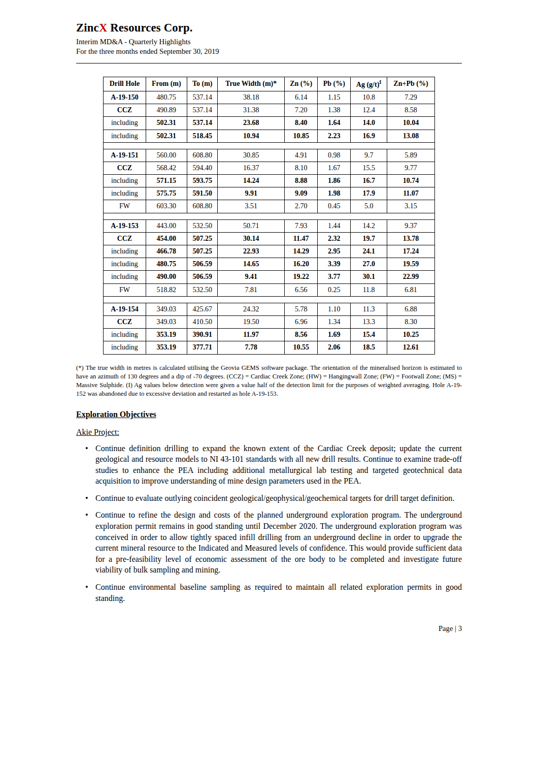ZincX Resources Corp.
Interim MD&A - Quarterly Highlights
For the three months ended September 30, 2019
| Drill Hole | From (m) | To (m) | True Width (m)* | Zn (%) | Pb (%) | Ag (g/t) I | Zn+Pb (%) |
| --- | --- | --- | --- | --- | --- | --- | --- |
| A-19-150 | 480.75 | 537.14 | 38.18 | 6.14 | 1.15 | 10.8 | 7.29 |
| CCZ | 490.89 | 537.14 | 31.38 | 7.20 | 1.38 | 12.4 | 8.58 |
| including | 502.31 | 537.14 | 23.68 | 8.40 | 1.64 | 14.0 | 10.04 |
| including | 502.31 | 518.45 | 10.94 | 10.85 | 2.23 | 16.9 | 13.08 |
| A-19-151 | 560.00 | 608.80 | 30.85 | 4.91 | 0.98 | 9.7 | 5.89 |
| CCZ | 568.42 | 594.40 | 16.37 | 8.10 | 1.67 | 15.5 | 9.77 |
| including | 571.15 | 593.75 | 14.24 | 8.88 | 1.86 | 16.7 | 10.74 |
| including | 575.75 | 591.50 | 9.91 | 9.09 | 1.98 | 17.9 | 11.07 |
| FW | 603.30 | 608.80 | 3.51 | 2.70 | 0.45 | 5.0 | 3.15 |
| A-19-153 | 443.00 | 532.50 | 50.71 | 7.93 | 1.44 | 14.2 | 9.37 |
| CCZ | 454.00 | 507.25 | 30.14 | 11.47 | 2.32 | 19.7 | 13.78 |
| including | 466.78 | 507.25 | 22.93 | 14.29 | 2.95 | 24.1 | 17.24 |
| including | 480.75 | 506.59 | 14.65 | 16.20 | 3.39 | 27.0 | 19.59 |
| including | 490.00 | 506.59 | 9.41 | 19.22 | 3.77 | 30.1 | 22.99 |
| FW | 518.82 | 532.50 | 7.81 | 6.56 | 0.25 | 11.8 | 6.81 |
| A-19-154 | 349.03 | 425.67 | 24.32 | 5.78 | 1.10 | 11.3 | 6.88 |
| CCZ | 349.03 | 410.50 | 19.50 | 6.96 | 1.34 | 13.3 | 8.30 |
| including | 353.19 | 390.91 | 11.97 | 8.56 | 1.69 | 15.4 | 10.25 |
| including | 353.19 | 377.71 | 7.78 | 10.55 | 2.06 | 18.5 | 12.61 |
(*) The true width in metres is calculated utilising the Geovia GEMS software package. The orientation of the mineralised horizon is estimated to have an azimuth of 130 degrees and a dip of -70 degrees. (CCZ) = Cardiac Creek Zone; (HW) = Hangingwall Zone; (FW) = Footwall Zone; (MS) = Massive Sulphide. (I) Ag values below detection were given a value half of the detection limit for the purposes of weighted averaging. Hole A-19-152 was abandoned due to excessive deviation and restarted as hole A-19-153.
Exploration Objectives
Akie Project:
Continue definition drilling to expand the known extent of the Cardiac Creek deposit; update the current geological and resource models to NI 43-101 standards with all new drill results. Continue to examine trade-off studies to enhance the PEA including additional metallurgical lab testing and targeted geotechnical data acquisition to improve understanding of mine design parameters used in the PEA.
Continue to evaluate outlying coincident geological/geophysical/geochemical targets for drill target definition.
Continue to refine the design and costs of the planned underground exploration program. The underground exploration permit remains in good standing until December 2020. The underground exploration program was conceived in order to allow tightly spaced infill drilling from an underground decline in order to upgrade the current mineral resource to the Indicated and Measured levels of confidence. This would provide sufficient data for a pre-feasibility level of economic assessment of the ore body to be completed and investigate future viability of bulk sampling and mining.
Continue environmental baseline sampling as required to maintain all related exploration permits in good standing.
Page | 3